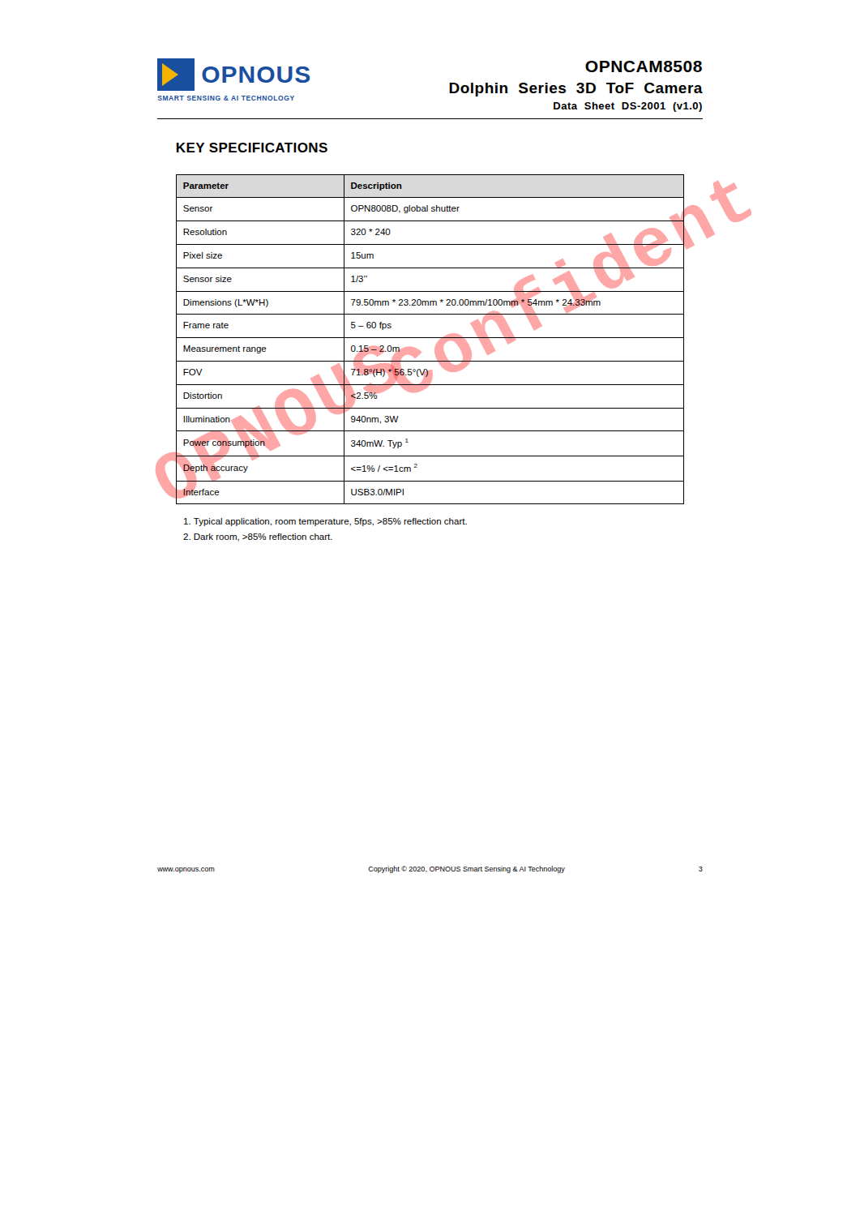OPNOUS
Confidential
OPNOUS
SMART SENSING & AI TECHNOLOGY
OPNCAM8508
Dolphin Series 3D ToF Camera
Data Sheet DS-2001 (v1.0)
KEY SPECIFICATIONS
| Parameter | Description |
| --- | --- |
| Sensor | OPN8008D, global shutter |
| Resolution | 320 * 240 |
| Pixel size | 15um |
| Sensor size | 1/3’’ |
| Dimensions (L*W*H) | 79.50mm * 23.20mm * 20.00mm/100mm * 54mm * 24.33mm |
| Frame rate | 5 – 60 fps |
| Measurement range | 0.15 – 2.0m |
| FOV | 71.8°(H) * 56.5°(V) |
| Distortion | <2.5% |
| Illumination | 940nm, 3W |
| Power consumption | 340mW. Typ 1 |
| Depth accuracy | <=1% / <=1cm 2 |
| Interface | USB3.0/MIPI |
Typical application, room temperature, 5fps, >85% reflection chart.
Dark room, >85% reflection chart.
www.opnous.com
Copyright © 2020, OPNOUS Smart Sensing & AI Technology
3